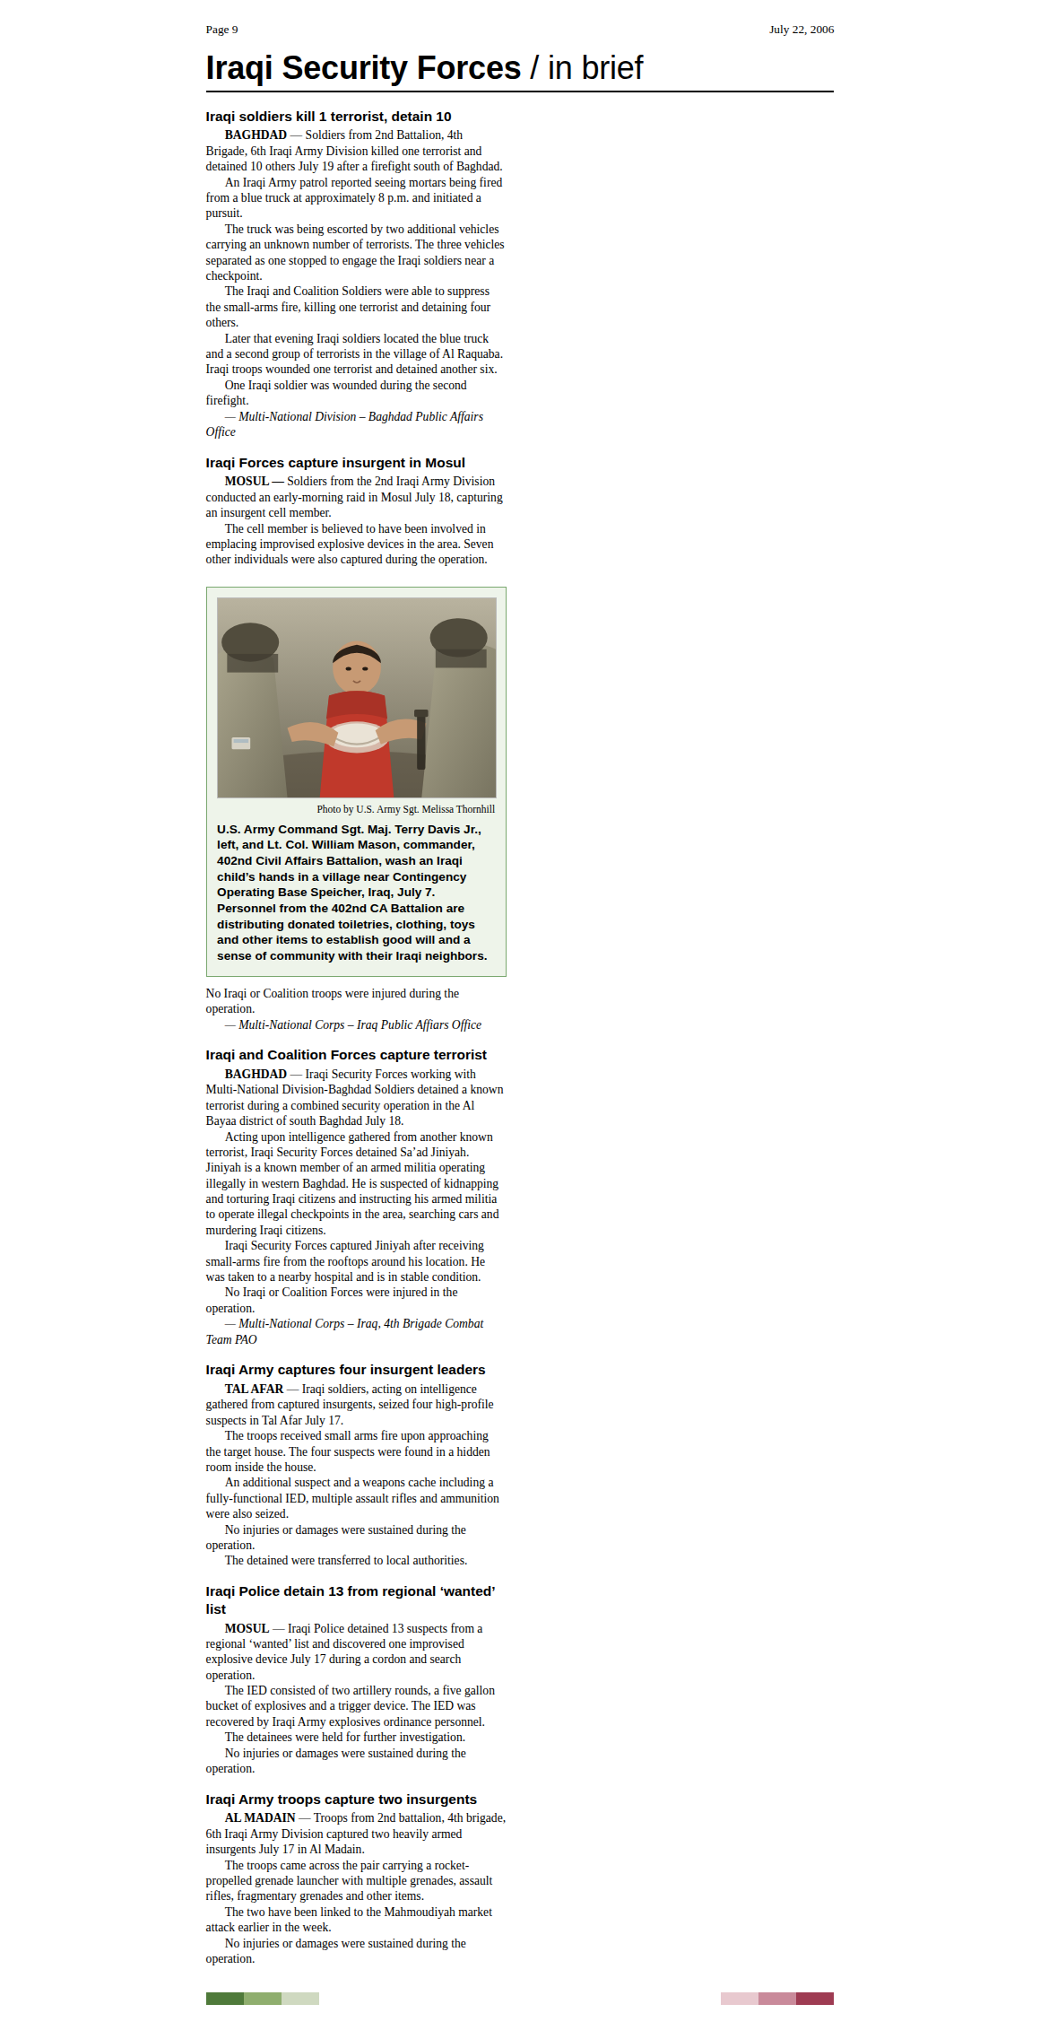Page 9
July 22, 2006
Iraqi Security Forces / in brief
Iraqi soldiers kill 1 terrorist, detain 10
BAGHDAD — Soldiers from 2nd Battalion, 4th Brigade, 6th Iraqi Army Division killed one terrorist and detained 10 others July 19 after a firefight south of Baghdad.
An Iraqi Army patrol reported seeing mortars being fired from a blue truck at approximately 8 p.m. and initiated a pursuit.
The truck was being escorted by two additional vehicles carrying an unknown number of terrorists. The three vehicles separated as one stopped to engage the Iraqi soldiers near a checkpoint.
The Iraqi and Coalition Soldiers were able to suppress the small-arms fire, killing one terrorist and detaining four others.
Later that evening Iraqi soldiers located the blue truck and a second group of terrorists in the village of Al Raquaba. Iraqi troops wounded one terrorist and detained another six.
One Iraqi soldier was wounded during the second firefight.
— Multi-National Division – Baghdad Public Affairs Office
Iraqi Forces capture insurgent in Mosul
MOSUL — Soldiers from the 2nd Iraqi Army Division conducted an early-morning raid in Mosul July 18, capturing an insurgent cell member.
The cell member is believed to have been involved in emplacing improvised explosive devices in the area. Seven other individuals were also captured during the operation.
Photo by U.S. Army Sgt. Melissa Thornhill
U.S. Army Command Sgt. Maj. Terry Davis Jr., left, and Lt. Col. William Mason, commander, 402nd Civil Affairs Battalion, wash an Iraqi child’s hands in a village near Contingency Operating Base Speicher, Iraq, July 7. Personnel from the 402nd CA Battalion are distributing donated toiletries, clothing, toys and other items to establish good will and a sense of community with their Iraqi neighbors.
No Iraqi or Coalition troops were injured during the operation.
— Multi-National Corps – Iraq Public Affiars Office
Iraqi and Coalition Forces capture terrorist
BAGHDAD — Iraqi Security Forces working with Multi-National Division-Baghdad Soldiers detained a known terrorist during a combined security operation in the Al Bayaa district of south Baghdad July 18.
Acting upon intelligence gathered from another known terrorist, Iraqi Security Forces detained Sa’ad Jiniyah. Jiniyah is a known member of an armed militia operating illegally in western Baghdad. He is suspected of kidnapping and torturing Iraqi citizens and instructing his armed militia to operate illegal checkpoints in the area, searching cars and murdering Iraqi citizens.
Iraqi Security Forces captured Jiniyah after receiving small-arms fire from the rooftops around his location. He was taken to a nearby hospital and is in stable condition.
No Iraqi or Coalition Forces were injured in the operation.
— Multi-National Corps – Iraq, 4th Brigade Combat Team PAO
Iraqi Army captures four insurgent leaders
TAL AFAR — Iraqi soldiers, acting on intelligence gathered from captured insurgents, seized four high-profile suspects in Tal Afar July 17.
The troops received small arms fire upon approaching the target house. The four suspects were found in a hidden room inside the house.
An additional suspect and a weapons cache including a fully-functional IED, multiple assault rifles and ammunition were also seized.
No injuries or damages were sustained during the operation.
The detained were transferred to local authorities.
Iraqi Police detain 13 from regional ‘wanted’ list
MOSUL — Iraqi Police detained 13 suspects from a regional ‘wanted’ list and discovered one improvised explosive device July 17 during a cordon and search operation.
The IED consisted of two artillery rounds, a five gallon bucket of explosives and a trigger device. The IED was recovered by Iraqi Army explosives ordinance personnel.
The detainees were held for further investigation.
No injuries or damages were sustained during the operation.
Iraqi Army troops capture two insurgents
AL MADAIN — Troops from 2nd battalion, 4th brigade, 6th Iraqi Army Division captured two heavily armed insurgents July 17 in Al Madain.
The troops came across the pair carrying a rocket-propelled grenade launcher with multiple grenades, assault rifles, fragmentary grenades and other items.
The two have been linked to the Mahmoudiyah market attack earlier in the week.
No injuries or damages were sustained during the operation.